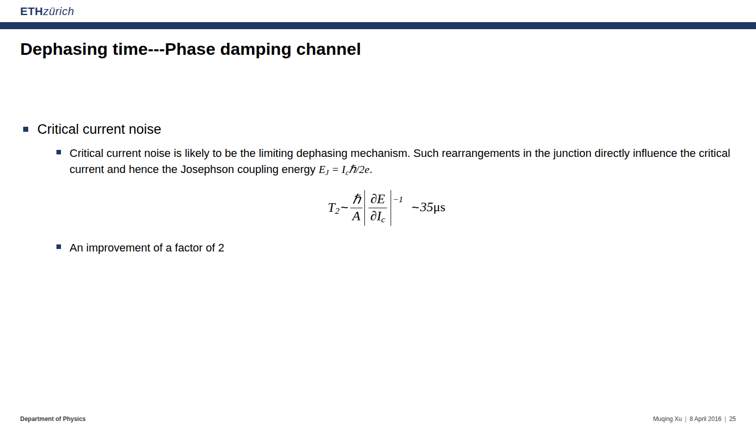ETH zürich
Dephasing time---Phase damping channel
Critical current noise
Critical current noise is likely to be the limiting dephasing mechanism. Such rearrangements in the junction directly influence the critical current and hence the Josephson coupling energy EJ = Icℏ/2e.
T2~ℏA∂E∂Ic−1 ~35μs
An improvement of a factor of 2
Department of Physics
Muqing Xu|8 April 2016|25